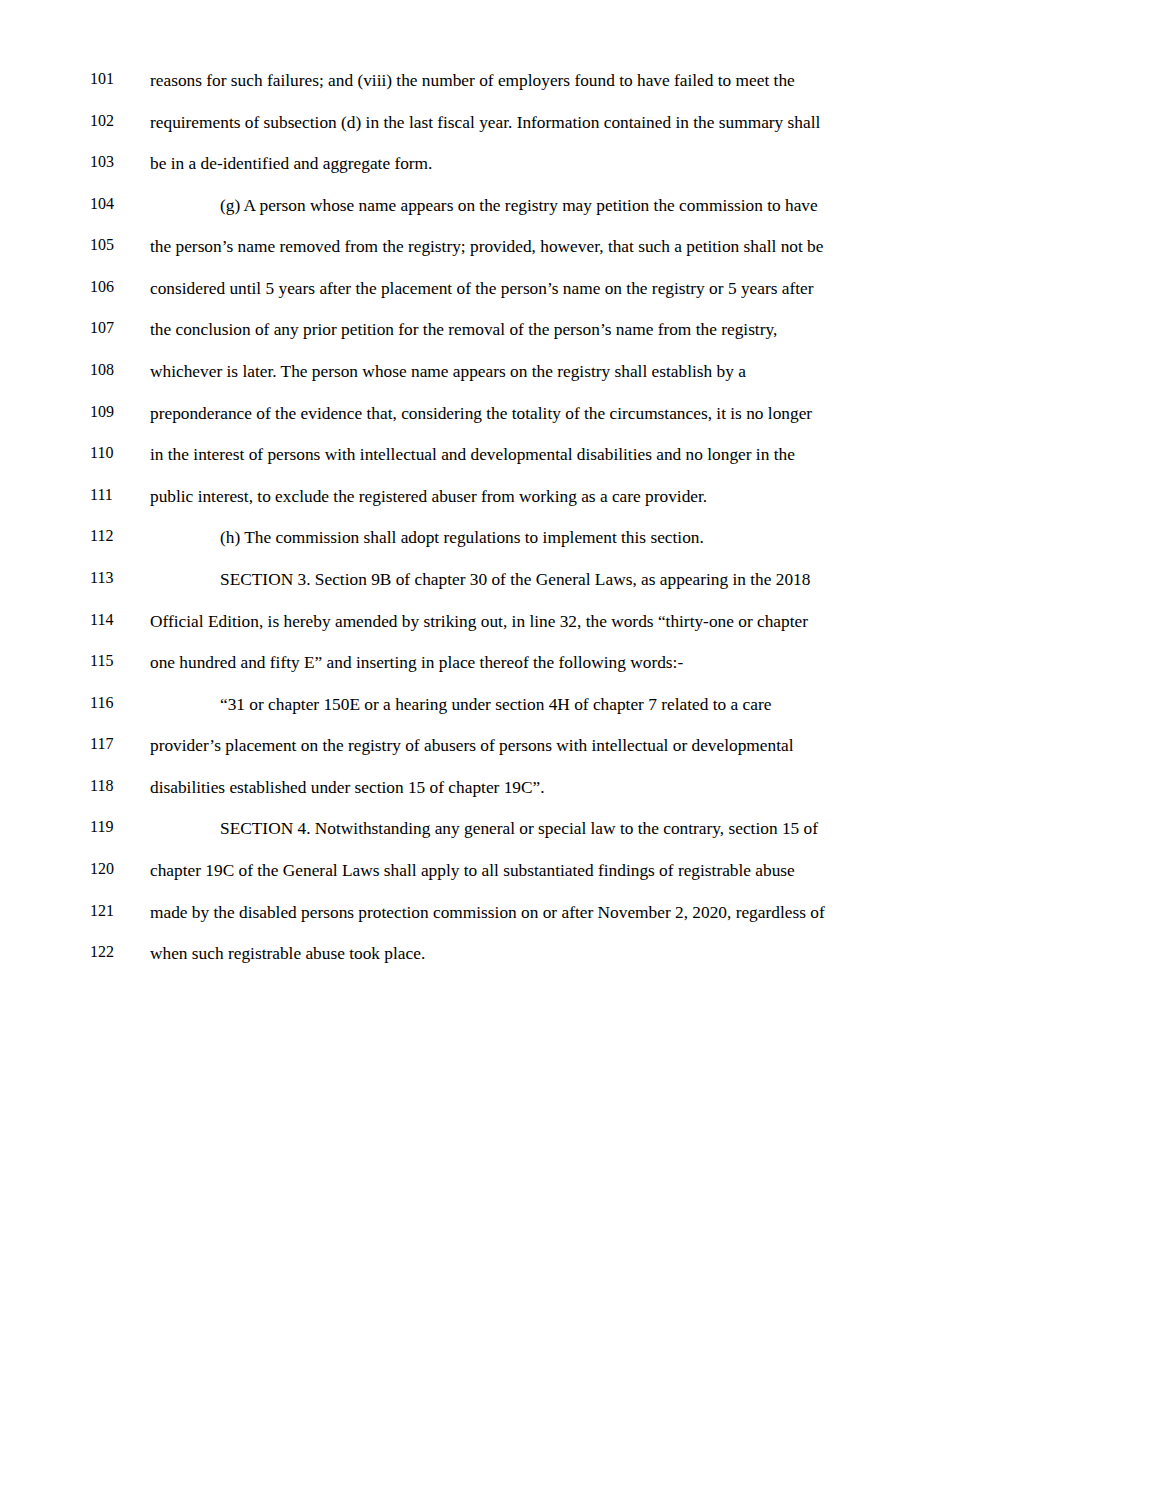101 reasons for such failures; and (viii) the number of employers found to have failed to meet the
102 requirements of subsection (d) in the last fiscal year. Information contained in the summary shall
103 be in a de-identified and aggregate form.
104 (g) A person whose name appears on the registry may petition the commission to have
105 the person’s name removed from the registry; provided, however, that such a petition shall not be
106 considered until 5 years after the placement of the person’s name on the registry or 5 years after
107 the conclusion of any prior petition for the removal of the person’s name from the registry,
108 whichever is later. The person whose name appears on the registry shall establish by a
109 preponderance of the evidence that, considering the totality of the circumstances, it is no longer
110 in the interest of persons with intellectual and developmental disabilities and no longer in the
111 public interest, to exclude the registered abuser from working as a care provider.
112 (h) The commission shall adopt regulations to implement this section.
113 SECTION 3. Section 9B of chapter 30 of the General Laws, as appearing in the 2018
114 Official Edition, is hereby amended by striking out, in line 32, the words “thirty-one or chapter
115 one hundred and fifty E” and inserting in place thereof the following words:-
116 “31 or chapter 150E or a hearing under section 4H of chapter 7 related to a care
117 provider’s placement on the registry of abusers of persons with intellectual or developmental
118 disabilities established under section 15 of chapter 19C”.
119 SECTION 4. Notwithstanding any general or special law to the contrary, section 15 of
120 chapter 19C of the General Laws shall apply to all substantiated findings of registrable abuse
121 made by the disabled persons protection commission on or after November 2, 2020, regardless of
122 when such registrable abuse took place.